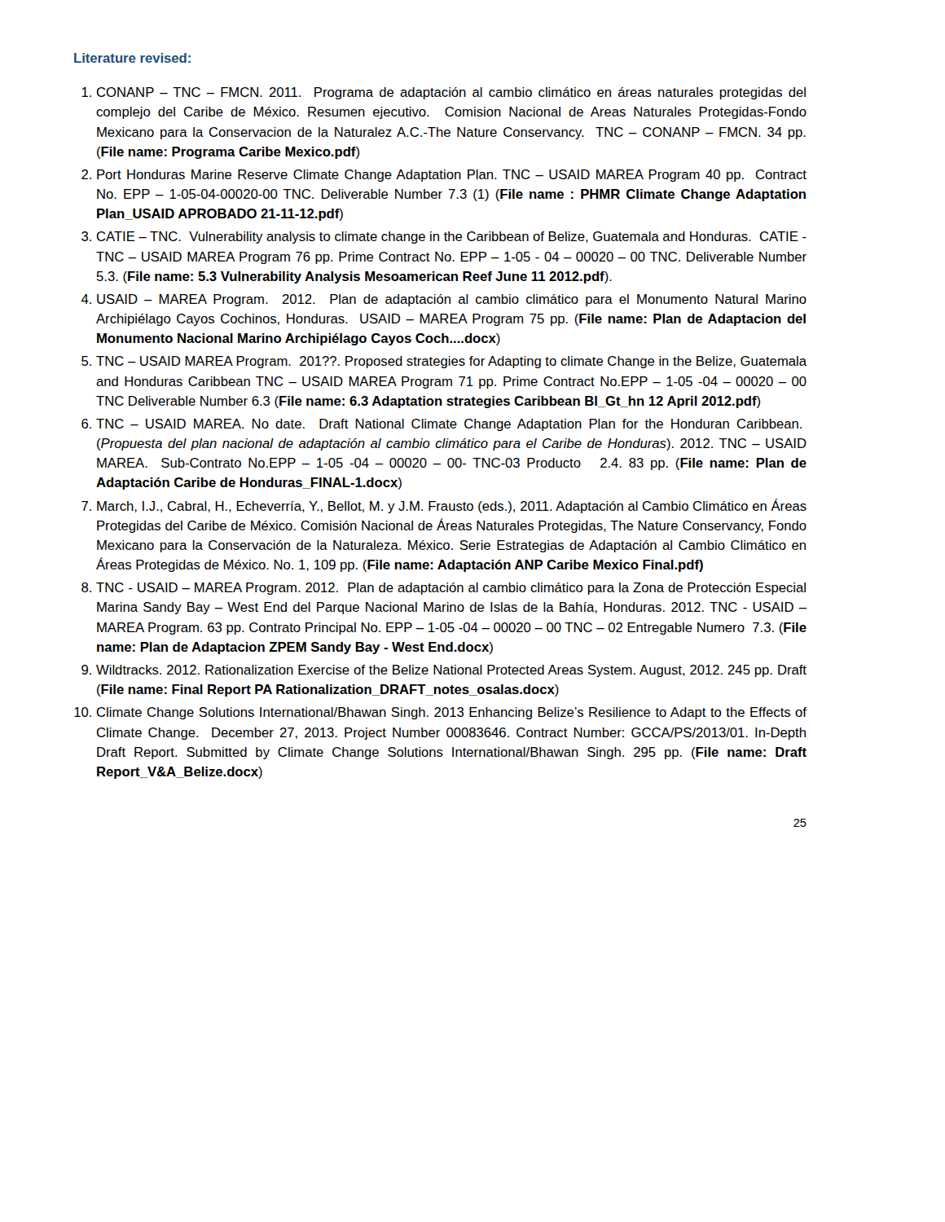Literature revised:
CONANP – TNC – FMCN. 2011. Programa de adaptación al cambio climático en áreas naturales protegidas del complejo del Caribe de México. Resumen ejecutivo. Comision Nacional de Areas Naturales Protegidas-Fondo Mexicano para la Conservacion de la Naturalez A.C.-The Nature Conservancy. TNC – CONANP – FMCN. 34 pp. (File name: Programa Caribe Mexico.pdf)
Port Honduras Marine Reserve Climate Change Adaptation Plan. TNC – USAID MAREA Program 40 pp. Contract No. EPP – 1-05-04-00020-00 TNC. Deliverable Number 7.3 (1) (File name : PHMR Climate Change Adaptation Plan_USAID APROBADO 21-11-12.pdf)
CATIE – TNC. Vulnerability analysis to climate change in the Caribbean of Belize, Guatemala and Honduras. CATIE - TNC – USAID MAREA Program 76 pp. Prime Contract No. EPP – 1-05 - 04 – 00020 – 00 TNC. Deliverable Number 5.3. (File name: 5.3 Vulnerability Analysis Mesoamerican Reef June 11 2012.pdf).
USAID – MAREA Program. 2012. Plan de adaptación al cambio climático para el Monumento Natural Marino Archipiélago Cayos Cochinos, Honduras. USAID – MAREA Program 75 pp. (File name: Plan de Adaptacion del Monumento Nacional Marino Archipiélago Cayos Coch....docx)
TNC – USAID MAREA Program. 201??. Proposed strategies for Adapting to climate Change in the Belize, Guatemala and Honduras Caribbean TNC – USAID MAREA Program 71 pp. Prime Contract No.EPP – 1-05 -04 – 00020 – 00 TNC Deliverable Number 6.3 (File name: 6.3 Adaptation strategies Caribbean Bl_Gt_hn 12 April 2012.pdf)
TNC – USAID MAREA. No date. Draft National Climate Change Adaptation Plan for the Honduran Caribbean. (Propuesta del plan nacional de adaptación al cambio climático para el Caribe de Honduras). 2012. TNC – USAID MAREA. Sub-Contrato No.EPP – 1-05 -04 – 00020 – 00- TNC-03 Producto 2.4. 83 pp. (File name: Plan de Adaptación Caribe de Honduras_FINAL-1.docx)
March, I.J., Cabral, H., Echeverría, Y., Bellot, M. y J.M. Frausto (eds.), 2011. Adaptación al Cambio Climático en Áreas Protegidas del Caribe de México. Comisión Nacional de Áreas Naturales Protegidas, The Nature Conservancy, Fondo Mexicano para la Conservación de la Naturaleza. México. Serie Estrategias de Adaptación al Cambio Climático en Áreas Protegidas de México. No. 1, 109 pp. (File name: Adaptación ANP Caribe Mexico Final.pdf)
TNC - USAID – MAREA Program. 2012. Plan de adaptación al cambio climático para la Zona de Protección Especial Marina Sandy Bay – West End del Parque Nacional Marino de Islas de la Bahía, Honduras. 2012. TNC - USAID – MAREA Program. 63 pp. Contrato Principal No. EPP – 1-05 -04 – 00020 – 00 TNC – 02 Entregable Numero 7.3. (File name: Plan de Adaptacion ZPEM Sandy Bay - West End.docx)
Wildtracks. 2012. Rationalization Exercise of the Belize National Protected Areas System. August, 2012. 245 pp. Draft (File name: Final Report PA Rationalization_DRAFT_notes_osalas.docx)
Climate Change Solutions International/Bhawan Singh. 2013 Enhancing Belize’s Resilience to Adapt to the Effects of Climate Change. December 27, 2013. Project Number 00083646. Contract Number: GCCA/PS/2013/01. In-Depth Draft Report. Submitted by Climate Change Solutions International/Bhawan Singh. 295 pp. (File name: Draft Report_V&A_Belize.docx)
25